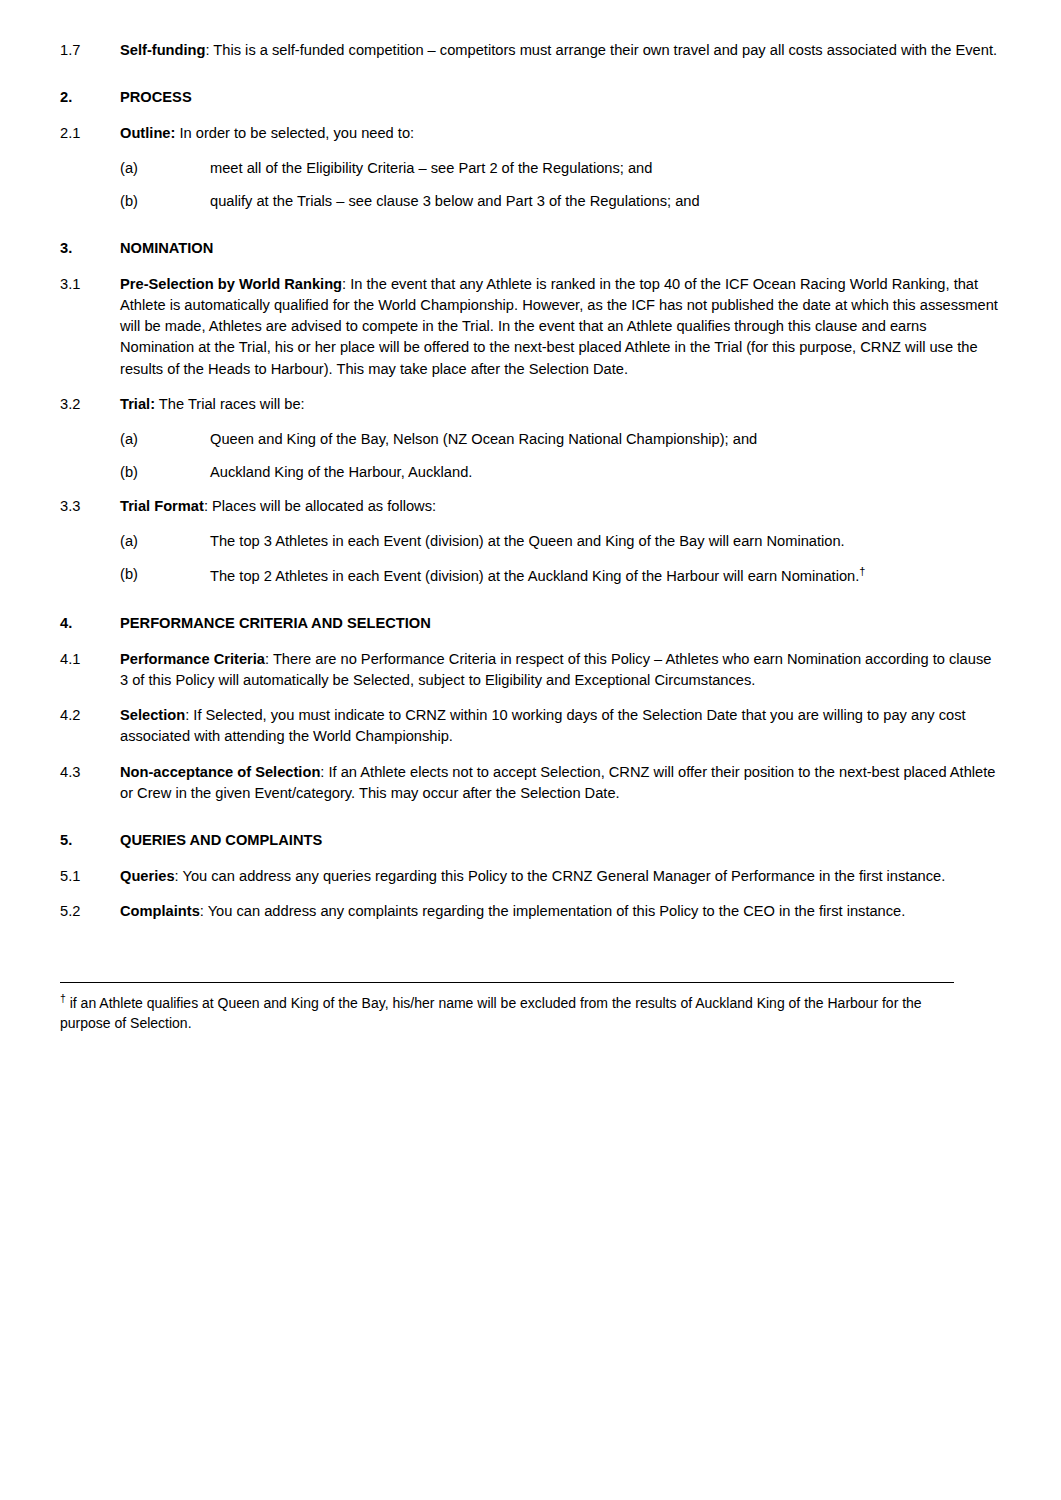1.7
Self-funding: This is a self-funded competition – competitors must arrange their own travel and pay all costs associated with the Event.
2. PROCESS
2.1
Outline: In order to be selected, you need to:
(a)
meet all of the Eligibility Criteria – see Part 2 of the Regulations; and
(b)
qualify at the Trials – see clause 3 below and Part 3 of the Regulations; and
3. NOMINATION
3.1
Pre-Selection by World Ranking: In the event that any Athlete is ranked in the top 40 of the ICF Ocean Racing World Ranking, that Athlete is automatically qualified for the World Championship. However, as the ICF has not published the date at which this assessment will be made, Athletes are advised to compete in the Trial. In the event that an Athlete qualifies through this clause and earns Nomination at the Trial, his or her place will be offered to the next-best placed Athlete in the Trial (for this purpose, CRNZ will use the results of the Heads to Harbour). This may take place after the Selection Date.
3.2
Trial: The Trial races will be:
(a)
Queen and King of the Bay, Nelson (NZ Ocean Racing National Championship); and
(b)
Auckland King of the Harbour, Auckland.
3.3
Trial Format: Places will be allocated as follows:
(a)
The top 3 Athletes in each Event (division) at the Queen and King of the Bay will earn Nomination.
(b)
The top 2 Athletes in each Event (division) at the Auckland King of the Harbour will earn Nomination.†
4. PERFORMANCE CRITERIA AND SELECTION
4.1
Performance Criteria: There are no Performance Criteria in respect of this Policy – Athletes who earn Nomination according to clause 3 of this Policy will automatically be Selected, subject to Eligibility and Exceptional Circumstances.
4.2
Selection: If Selected, you must indicate to CRNZ within 10 working days of the Selection Date that you are willing to pay any cost associated with attending the World Championship.
4.3
Non-acceptance of Selection: If an Athlete elects not to accept Selection, CRNZ will offer their position to the next-best placed Athlete or Crew in the given Event/category. This may occur after the Selection Date.
5. QUERIES AND COMPLAINTS
5.1
Queries: You can address any queries regarding this Policy to the CRNZ General Manager of Performance in the first instance.
5.2
Complaints: You can address any complaints regarding the implementation of this Policy to the CEO in the first instance.
† if an Athlete qualifies at Queen and King of the Bay, his/her name will be excluded from the results of Auckland King of the Harbour for the purpose of Selection.